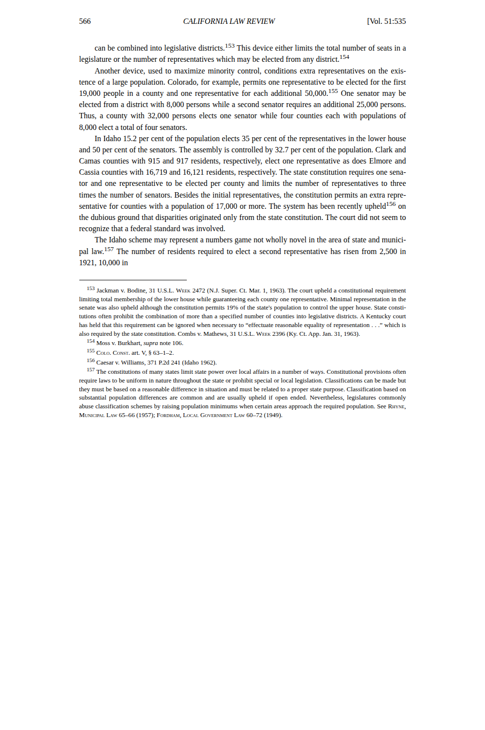566 CALIFORNIA LAW REVIEW [Vol. 51:535
can be combined into legislative districts.153 This device either limits the total number of seats in a legislature or the number of representatives which may be elected from any district.154
Another device, used to maximize minority control, conditions extra representatives on the existence of a large population. Colorado, for example, permits one representative to be elected for the first 19,000 people in a county and one representative for each additional 50,000.155 One senator may be elected from a district with 8,000 persons while a second senator requires an additional 25,000 persons. Thus, a county with 32,000 persons elects one senator while four counties each with populations of 8,000 elect a total of four senators.
In Idaho 15.2 per cent of the population elects 35 per cent of the representatives in the lower house and 50 per cent of the senators. The assembly is controlled by 32.7 per cent of the population. Clark and Camas counties with 915 and 917 residents, respectively, elect one representative as does Elmore and Cassia counties with 16,719 and 16,121 residents, respectively. The state constitution requires one senator and one representative to be elected per county and limits the number of representatives to three times the number of senators. Besides the initial representatives, the constitution permits an extra representative for counties with a population of 17,000 or more. The system has been recently upheld156 on the dubious ground that disparities originated only from the state constitution. The court did not seem to recognize that a federal standard was involved.
The Idaho scheme may represent a numbers game not wholly novel in the area of state and municipal law.157 The number of residents required to elect a second representative has risen from 2,500 in 1921, 10,000 in
153 Jackman v. Bodine, 31 U.S.L. Week 2472 (N.J. Super. Ct. Mar. 1, 1963). The court upheld a constitutional requirement limiting total membership of the lower house while guaranteeing each county one representative. Minimal representation in the senate was also upheld although the constitution permits 19% of the state's population to control the upper house. State constitutions often prohibit the combination of more than a specified number of counties into legislative districts. A Kentucky court has held that this requirement can be ignored when necessary to “effectuate reasonable equality of representation . . .” which is also required by the state constitution. Combs v. Mathews, 31 U.S.L. Week 2396 (Ky. Ct. App. Jan. 31, 1963).
154 Moss v. Burkhart, supra note 106.
155 Colo. Const. art. V, § 63–1–2.
156 Caesar v. Williams, 371 P.2d 241 (Idaho 1962).
157 The constitutions of many states limit state power over local affairs in a number of ways. Constitutional provisions often require laws to be uniform in nature throughout the state or prohibit special or local legislation. Classifications can be made but they must be based on a reasonable difference in situation and must be related to a proper state purpose. Classification based on substantial population differences are common and are usually upheld if open ended. Nevertheless, legislatures commonly abuse classification schemes by raising population minimums when certain areas approach the required population. See Rhyne, Municipal Law 65–66 (1957); Fordham, Local Government Law 60–72 (1949).